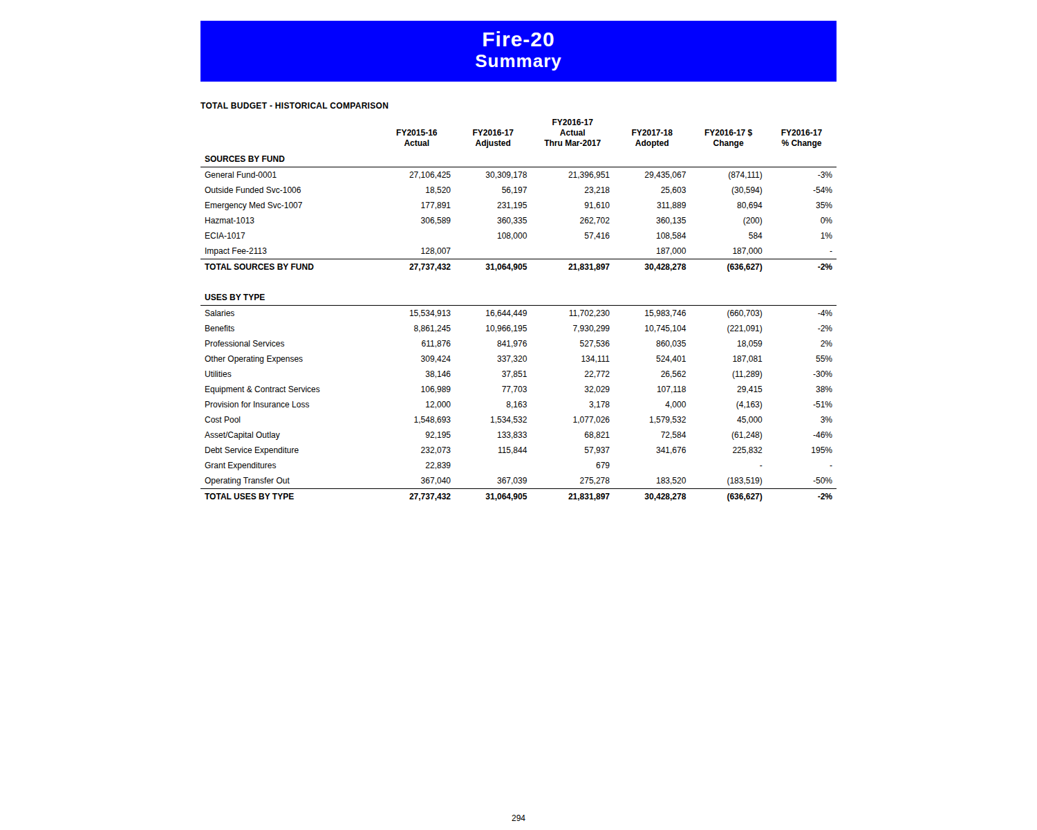Fire-20
Summary
TOTAL BUDGET - HISTORICAL COMPARISON
| | FY2015-16 Actual | FY2016-17 Adjusted | FY2016-17 Actual Thru Mar-2017 | FY2017-18 Adopted | FY2016-17 $ Change | FY2016-17 % Change |
| --- | --- | --- | --- | --- | --- | --- |
| SOURCES BY FUND | |
| General Fund-0001 | 27,106,425 | 30,309,178 | 21,396,951 | 29,435,067 | (874,111) | -3% |
| Outside Funded Svc-1006 | 18,520 | 56,197 | 23,218 | 25,603 | (30,594) | -54% |
| Emergency Med Svc-1007 | 177,891 | 231,195 | 91,610 | 311,889 | 80,694 | 35% |
| Hazmat-1013 | 306,589 | 360,335 | 262,702 | 360,135 | (200) | 0% |
| ECIA-1017 | | 108,000 | 57,416 | 108,584 | 584 | 1% |
| Impact Fee-2113 | 128,007 | | | 187,000 | 187,000 | - |
| TOTAL SOURCES BY FUND | 27,737,432 | 31,064,905 | 21,831,897 | 30,428,278 | (636,627) | -2% |
| USES BY TYPE | |
| Salaries | 15,534,913 | 16,644,449 | 11,702,230 | 15,983,746 | (660,703) | -4% |
| Benefits | 8,861,245 | 10,966,195 | 7,930,299 | 10,745,104 | (221,091) | -2% |
| Professional Services | 611,876 | 841,976 | 527,536 | 860,035 | 18,059 | 2% |
| Other Operating Expenses | 309,424 | 337,320 | 134,111 | 524,401 | 187,081 | 55% |
| Utilities | 38,146 | 37,851 | 22,772 | 26,562 | (11,289) | -30% |
| Equipment & Contract Services | 106,989 | 77,703 | 32,029 | 107,118 | 29,415 | 38% |
| Provision for Insurance Loss | 12,000 | 8,163 | 3,178 | 4,000 | (4,163) | -51% |
| Cost Pool | 1,548,693 | 1,534,532 | 1,077,026 | 1,579,532 | 45,000 | 3% |
| Asset/Capital Outlay | 92,195 | 133,833 | 68,821 | 72,584 | (61,248) | -46% |
| Debt Service Expenditure | 232,073 | 115,844 | 57,937 | 341,676 | 225,832 | 195% |
| Grant Expenditures | 22,839 | | 679 | | - | - |
| Operating Transfer Out | 367,040 | 367,039 | 275,278 | 183,520 | (183,519) | -50% |
| TOTAL USES BY TYPE | 27,737,432 | 31,064,905 | 21,831,897 | 30,428,278 | (636,627) | -2% |
294